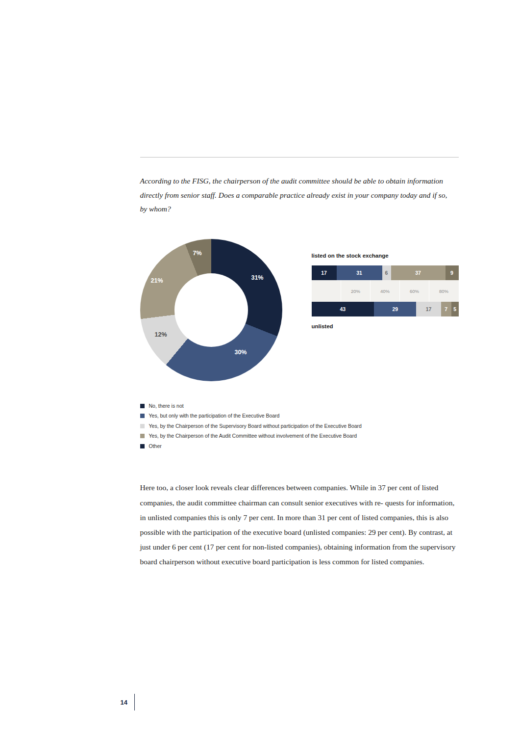According to the FISG, the chairperson of the audit committee should be able to obtain information directly from senior staff. Does a comparable practice already exist in your company today and if so, by whom?
31% 30% 12% 21% 7%
listed on the stock exchange
17
31
6
37
9
20% 40% 60% 80%
43
29
17
7
5
unlisted
No, there is not
Yes, but only with the participation of the Executive Board
Yes, by the Chairperson of the Supervisory Board without participation of the Executive Board
Yes, by the Chairperson of the Audit Committee without involvement of the Executive Board
Other
Here too, a closer look reveals clear differences between companies. While in 37 per cent of listed companies, the audit committee chairman can consult senior executives with re- quests for information, in unlisted companies this is only 7 per cent. In more than 31 per cent of listed companies, this is also possible with the participation of the executive board (unlisted companies: 29 per cent). By contrast, at just under 6 per cent (17 per cent for non-listed companies), obtaining information from the supervisory board chairperson without executive board participation is less common for listed companies.
14